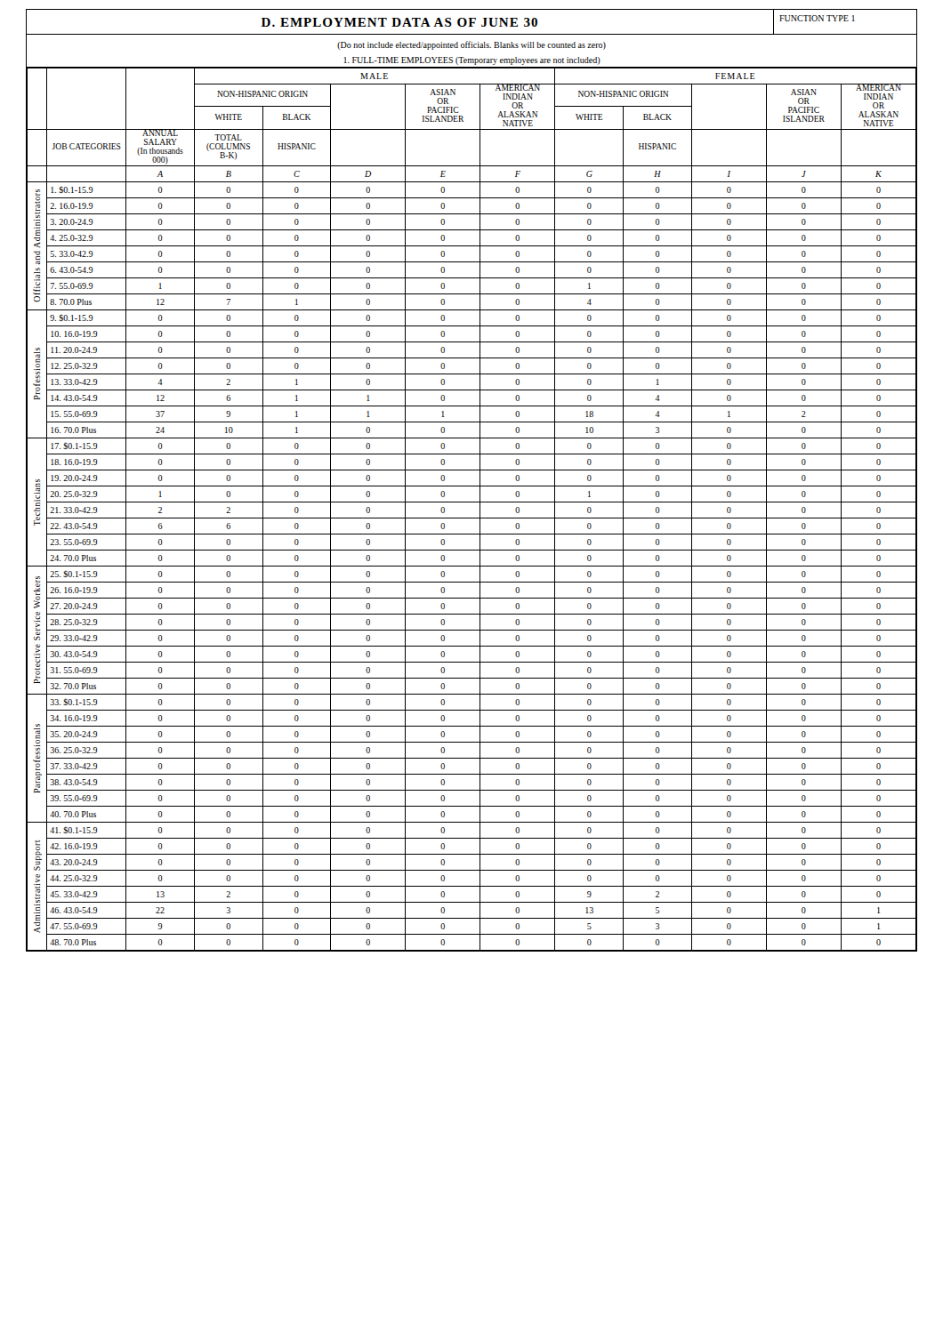D. EMPLOYMENT DATA AS OF JUNE 30
FUNCTION TYPE 1
(Do not include elected/appointed officials. Blanks will be counted as zero)
1. FULL-TIME EMPLOYEES (Temporary employees are not included)
| | | | MALE | FEMALE |
| --- | --- | --- | --- | --- |
| NON-HISPANIC ORIGIN | | ASIAN OR PACIFIC ISLANDER | AMERICAN INDIAN OR ALASKAN NATIVE | NON-HISPANIC ORIGIN | | ASIAN OR PACIFIC ISLANDER | AMERICAN INDIAN OR ALASKAN NATIVE |
| WHITE | BLACK | WHITE | BLACK |
| | JOB CATEGORIES | ANNUAL SALARY (In thousands 000) | TOTAL (COLUMNS B-K) | HISPANIC | | | | | HISPANIC | | | |
| | | A | B | C | D | E | F | G | H | I | J | K |
| Officials and Administrators | 1. $0.1-15.9 | 0 | 0 | 0 | 0 | 0 | 0 | 0 | 0 | 0 | 0 | 0 |
| 2. 16.0-19.9 | 0 | 0 | 0 | 0 | 0 | 0 | 0 | 0 | 0 | 0 | 0 |
| 3. 20.0-24.9 | 0 | 0 | 0 | 0 | 0 | 0 | 0 | 0 | 0 | 0 | 0 |
| 4. 25.0-32.9 | 0 | 0 | 0 | 0 | 0 | 0 | 0 | 0 | 0 | 0 | 0 |
| 5. 33.0-42.9 | 0 | 0 | 0 | 0 | 0 | 0 | 0 | 0 | 0 | 0 | 0 |
| 6. 43.0-54.9 | 0 | 0 | 0 | 0 | 0 | 0 | 0 | 0 | 0 | 0 | 0 |
| 7. 55.0-69.9 | 1 | 0 | 0 | 0 | 0 | 0 | 1 | 0 | 0 | 0 | 0 |
| 8. 70.0 Plus | 12 | 7 | 1 | 0 | 0 | 0 | 4 | 0 | 0 | 0 | 0 |
| Professionals | 9. $0.1-15.9 | 0 | 0 | 0 | 0 | 0 | 0 | 0 | 0 | 0 | 0 | 0 |
| 10. 16.0-19.9 | 0 | 0 | 0 | 0 | 0 | 0 | 0 | 0 | 0 | 0 | 0 |
| 11. 20.0-24.9 | 0 | 0 | 0 | 0 | 0 | 0 | 0 | 0 | 0 | 0 | 0 |
| 12. 25.0-32.9 | 0 | 0 | 0 | 0 | 0 | 0 | 0 | 0 | 0 | 0 | 0 |
| 13. 33.0-42.9 | 4 | 2 | 1 | 0 | 0 | 0 | 0 | 1 | 0 | 0 | 0 |
| 14. 43.0-54.9 | 12 | 6 | 1 | 1 | 0 | 0 | 0 | 4 | 0 | 0 | 0 |
| 15. 55.0-69.9 | 37 | 9 | 1 | 1 | 1 | 0 | 18 | 4 | 1 | 2 | 0 |
| 16. 70.0 Plus | 24 | 10 | 1 | 0 | 0 | 0 | 10 | 3 | 0 | 0 | 0 |
| Technicians | 17. $0.1-15.9 | 0 | 0 | 0 | 0 | 0 | 0 | 0 | 0 | 0 | 0 | 0 |
| 18. 16.0-19.9 | 0 | 0 | 0 | 0 | 0 | 0 | 0 | 0 | 0 | 0 | 0 |
| 19. 20.0-24.9 | 0 | 0 | 0 | 0 | 0 | 0 | 0 | 0 | 0 | 0 | 0 |
| 20. 25.0-32.9 | 1 | 0 | 0 | 0 | 0 | 0 | 1 | 0 | 0 | 0 | 0 |
| 21. 33.0-42.9 | 2 | 2 | 0 | 0 | 0 | 0 | 0 | 0 | 0 | 0 | 0 |
| 22. 43.0-54.9 | 6 | 6 | 0 | 0 | 0 | 0 | 0 | 0 | 0 | 0 | 0 |
| 23. 55.0-69.9 | 0 | 0 | 0 | 0 | 0 | 0 | 0 | 0 | 0 | 0 | 0 |
| 24. 70.0 Plus | 0 | 0 | 0 | 0 | 0 | 0 | 0 | 0 | 0 | 0 | 0 |
| Protective Service Workers | 25. $0.1-15.9 | 0 | 0 | 0 | 0 | 0 | 0 | 0 | 0 | 0 | 0 | 0 |
| 26. 16.0-19.9 | 0 | 0 | 0 | 0 | 0 | 0 | 0 | 0 | 0 | 0 | 0 |
| 27. 20.0-24.9 | 0 | 0 | 0 | 0 | 0 | 0 | 0 | 0 | 0 | 0 | 0 |
| 28. 25.0-32.9 | 0 | 0 | 0 | 0 | 0 | 0 | 0 | 0 | 0 | 0 | 0 |
| 29. 33.0-42.9 | 0 | 0 | 0 | 0 | 0 | 0 | 0 | 0 | 0 | 0 | 0 |
| 30. 43.0-54.9 | 0 | 0 | 0 | 0 | 0 | 0 | 0 | 0 | 0 | 0 | 0 |
| 31. 55.0-69.9 | 0 | 0 | 0 | 0 | 0 | 0 | 0 | 0 | 0 | 0 | 0 |
| 32. 70.0 Plus | 0 | 0 | 0 | 0 | 0 | 0 | 0 | 0 | 0 | 0 | 0 |
| Paraprofessionals | 33. $0.1-15.9 | 0 | 0 | 0 | 0 | 0 | 0 | 0 | 0 | 0 | 0 | 0 |
| 34. 16.0-19.9 | 0 | 0 | 0 | 0 | 0 | 0 | 0 | 0 | 0 | 0 | 0 |
| 35. 20.0-24.9 | 0 | 0 | 0 | 0 | 0 | 0 | 0 | 0 | 0 | 0 | 0 |
| 36. 25.0-32.9 | 0 | 0 | 0 | 0 | 0 | 0 | 0 | 0 | 0 | 0 | 0 |
| 37. 33.0-42.9 | 0 | 0 | 0 | 0 | 0 | 0 | 0 | 0 | 0 | 0 | 0 |
| 38. 43.0-54.9 | 0 | 0 | 0 | 0 | 0 | 0 | 0 | 0 | 0 | 0 | 0 |
| 39. 55.0-69.9 | 0 | 0 | 0 | 0 | 0 | 0 | 0 | 0 | 0 | 0 | 0 |
| 40. 70.0 Plus | 0 | 0 | 0 | 0 | 0 | 0 | 0 | 0 | 0 | 0 | 0 |
| Administrative Support | 41. $0.1-15.9 | 0 | 0 | 0 | 0 | 0 | 0 | 0 | 0 | 0 | 0 | 0 |
| 42. 16.0-19.9 | 0 | 0 | 0 | 0 | 0 | 0 | 0 | 0 | 0 | 0 | 0 |
| 43. 20.0-24.9 | 0 | 0 | 0 | 0 | 0 | 0 | 0 | 0 | 0 | 0 | 0 |
| 44. 25.0-32.9 | 0 | 0 | 0 | 0 | 0 | 0 | 0 | 0 | 0 | 0 | 0 |
| 45. 33.0-42.9 | 13 | 2 | 0 | 0 | 0 | 0 | 9 | 2 | 0 | 0 | 0 |
| 46. 43.0-54.9 | 22 | 3 | 0 | 0 | 0 | 0 | 13 | 5 | 0 | 0 | 1 |
| 47. 55.0-69.9 | 9 | 0 | 0 | 0 | 0 | 0 | 5 | 3 | 0 | 0 | 1 |
| 48. 70.0 Plus | 0 | 0 | 0 | 0 | 0 | 0 | 0 | 0 | 0 | 0 | 0 |